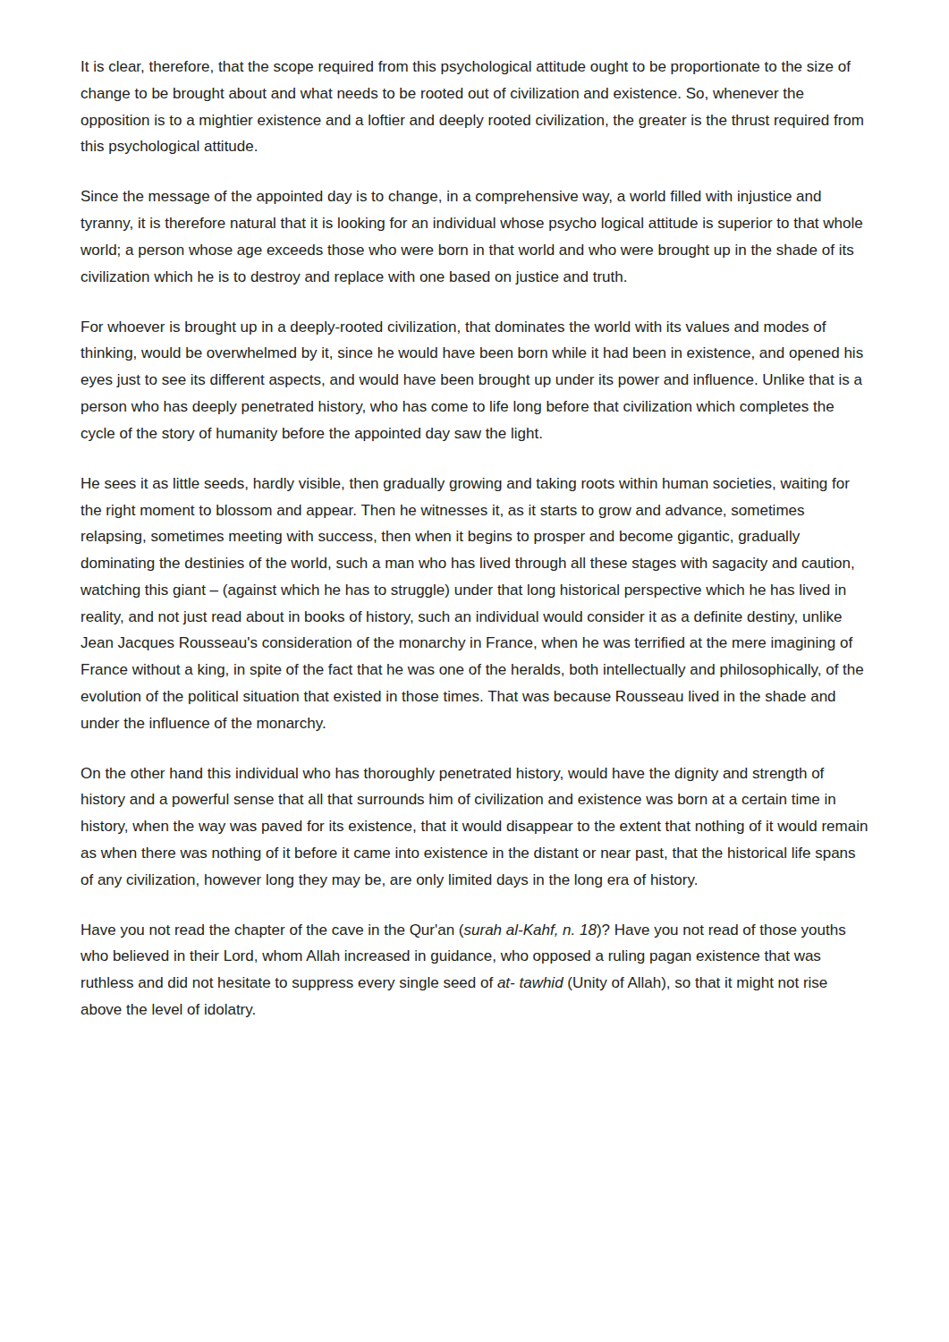It is clear, therefore, that the scope required from this psychological attitude ought to be proportionate to the size of change to be brought about and what needs to be rooted out of civilization and existence. So, whenever the opposition is to a mightier existence and a loftier and deeply rooted civilization, the greater is the thrust required from this psychological attitude.
Since the message of the appointed day is to change, in a comprehensive way, a world filled with injustice and tyranny, it is therefore natural that it is looking for an individual whose psycho logical attitude is superior to that whole world; a person whose age exceeds those who were born in that world and who were brought up in the shade of its civilization which he is to destroy and replace with one based on justice and truth.
For whoever is brought up in a deeply-rooted civilization, that dominates the world with its values and modes of thinking, would be overwhelmed by it, since he would have been born while it had been in existence, and opened his eyes just to see its different aspects, and would have been brought up under its power and influence. Unlike that is a person who has deeply penetrated history, who has come to life long before that civilization which completes the cycle of the story of humanity before the appointed day saw the light.
He sees it as little seeds, hardly visible, then gradually growing and taking roots within human societies, waiting for the right moment to blossom and appear. Then he witnesses it, as it starts to grow and advance, sometimes relapsing, sometimes meeting with success, then when it begins to prosper and become gigantic, gradually dominating the destinies of the world, such a man who has lived through all these stages with sagacity and caution, watching this giant – (against which he has to struggle) under that long historical perspective which he has lived in reality, and not just read about in books of history, such an individual would consider it as a definite destiny, unlike Jean Jacques Rousseau's consideration of the monarchy in France, when he was terrified at the mere imagining of France without a king, in spite of the fact that he was one of the heralds, both intellectually and philosophically, of the evolution of the political situation that existed in those times. That was because Rousseau lived in the shade and under the influence of the monarchy.
On the other hand this individual who has thoroughly penetrated history, would have the dignity and strength of history and a powerful sense that all that surrounds him of civilization and existence was born at a certain time in history, when the way was paved for its existence, that it would disappear to the extent that nothing of it would remain as when there was nothing of it before it came into existence in the distant or near past, that the historical life spans of any civilization, however long they may be, are only limited days in the long era of history.
Have you not read the chapter of the cave in the Qur'an (surah al-Kahf, n. 18)? Have you not read of those youths who believed in their Lord, whom Allah increased in guidance, who opposed a ruling pagan existence that was ruthless and did not hesitate to suppress every single seed of at- tawhid (Unity of Allah), so that it might not rise above the level of idolatry.